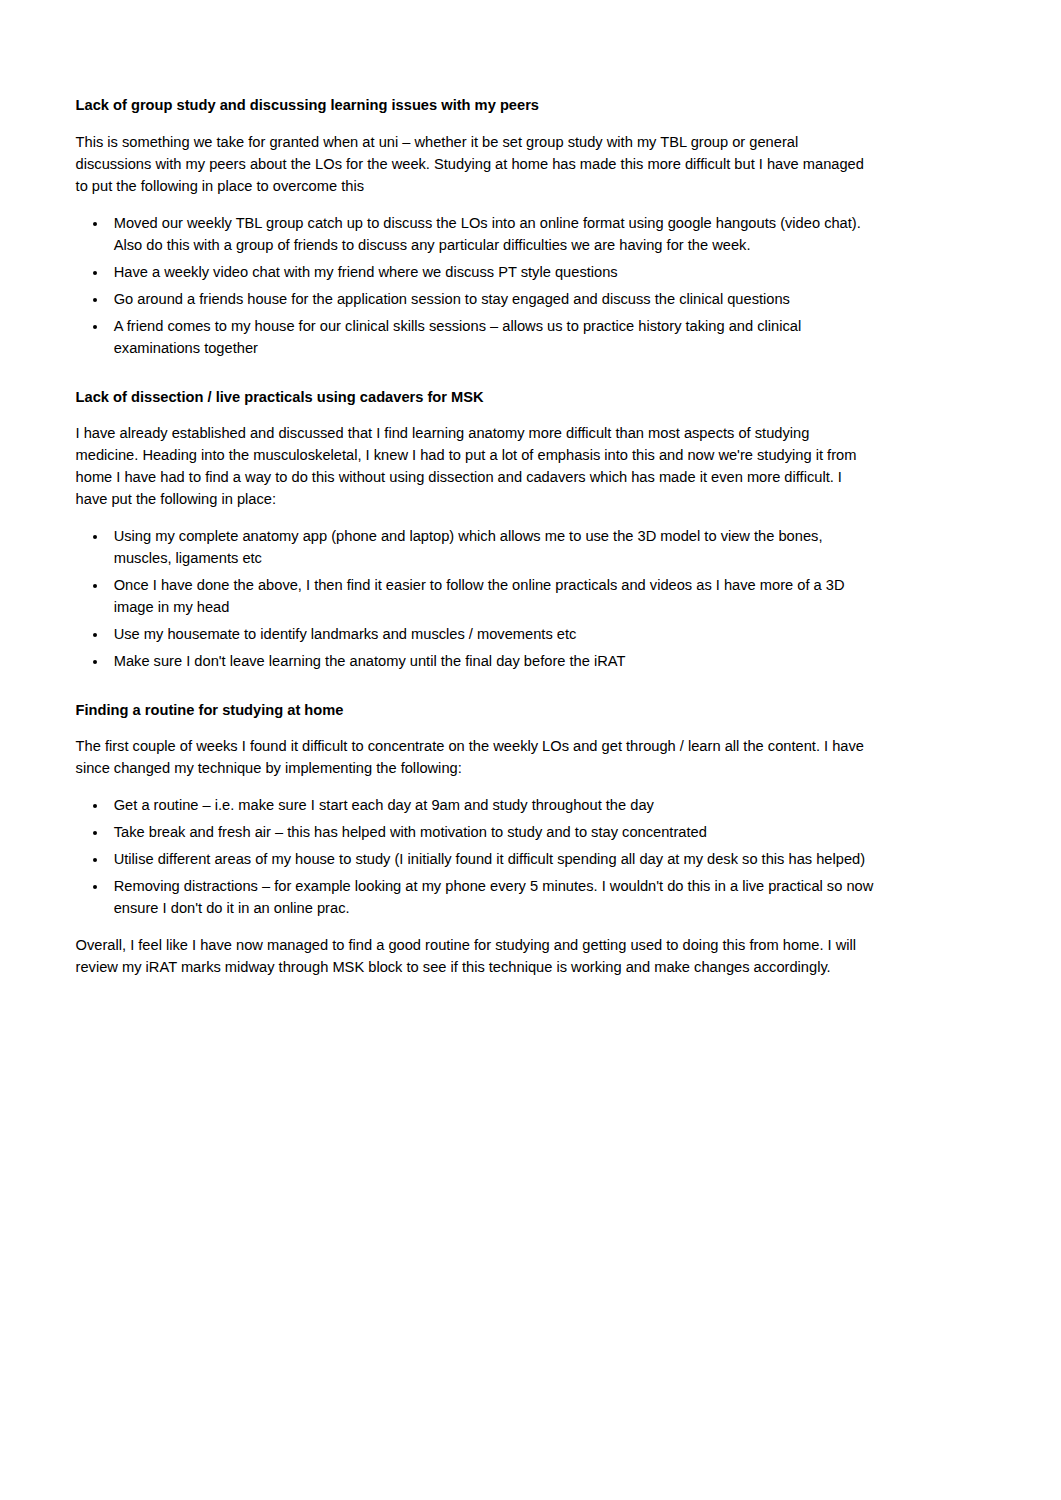Lack of group study and discussing learning issues with my peers
This is something we take for granted when at uni – whether it be set group study with my TBL group or general discussions with my peers about the LOs for the week. Studying at home has made this more difficult but I have managed to put the following in place to overcome this
Moved our weekly TBL group catch up to discuss the LOs into an online format using google hangouts (video chat). Also do this with a group of friends to discuss any particular difficulties we are having for the week.
Have a weekly video chat with my friend where we discuss PT style questions
Go around a friends house for the application session to stay engaged and discuss the clinical questions
A friend comes to my house for our clinical skills sessions – allows us to practice history taking and clinical examinations together
Lack of dissection / live practicals using cadavers for MSK
I have already established and discussed that I find learning anatomy more difficult than most aspects of studying medicine. Heading into the musculoskeletal, I knew I had to put a lot of emphasis into this and now we're studying it from home I have had to find a way to do this without using dissection and cadavers which has made it even more difficult. I have put the following in place:
Using my complete anatomy app (phone and laptop) which allows me to use the 3D model to view the bones, muscles, ligaments etc
Once I have done the above, I then find it easier to follow the online practicals and videos as I have more of a 3D image in my head
Use my housemate to identify landmarks and muscles / movements etc
Make sure I don't leave learning the anatomy until the final day before the iRAT
Finding a routine for studying at home
The first couple of weeks I found it difficult to concentrate on the weekly LOs and get through / learn all the content. I have since changed my technique by implementing the following:
Get a routine – i.e. make sure I start each day at 9am and study throughout the day
Take break and fresh air – this has helped with motivation to study and to stay concentrated
Utilise different areas of my house to study (I initially found it difficult spending all day at my desk so this has helped)
Removing distractions – for example looking at my phone every 5 minutes. I wouldn't do this in a live practical so now ensure I don't do it in an online prac.
Overall, I feel like I have now managed to find a good routine for studying and getting used to doing this from home. I will review my iRAT marks midway through MSK block to see if this technique is working and make changes accordingly.